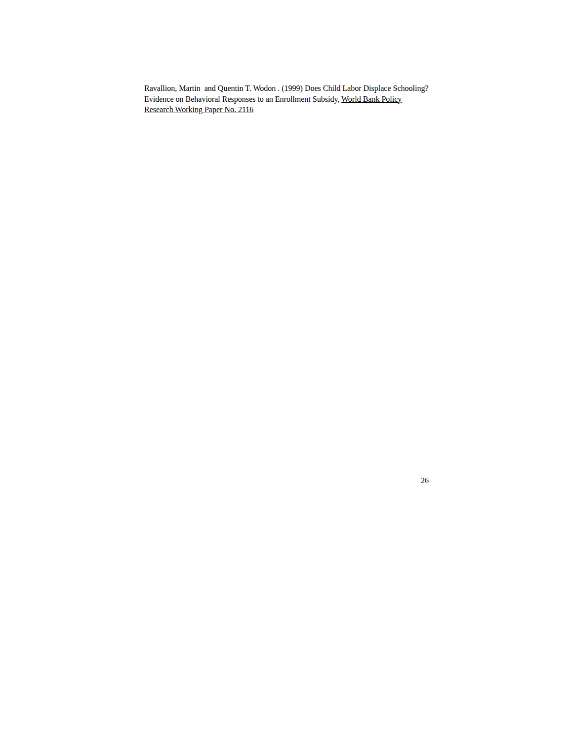Ravallion, Martin and Quentin T. Wodon . (1999) Does Child Labor Displace Schooling? Evidence on Behavioral Responses to an Enrollment Subsidy, World Bank Policy Research Working Paper No. 2116
26